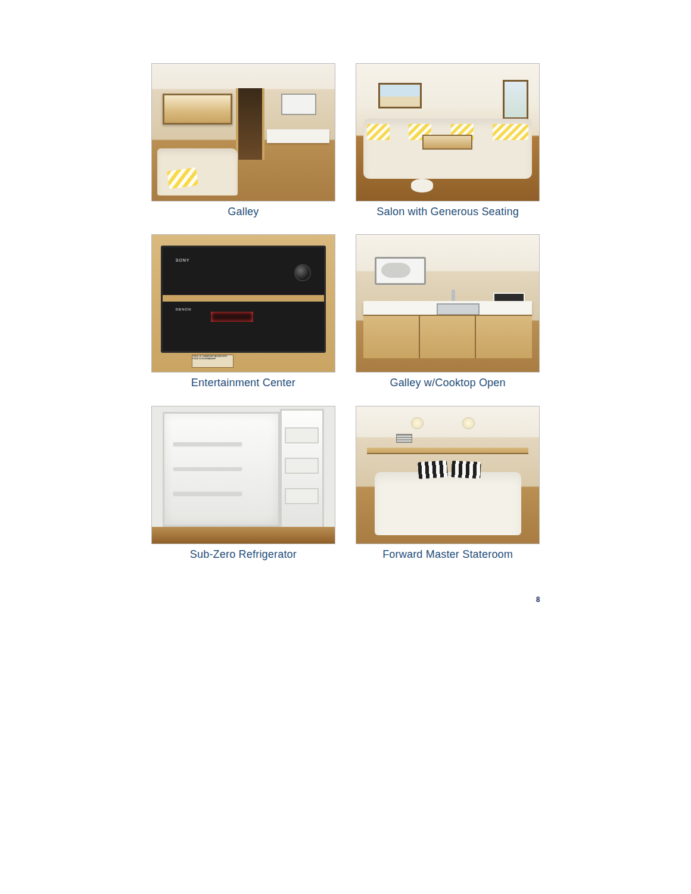Galley
Salon with Generous Seating
SONY
DENON
PRIDE OF OWNERSHIP BEGINS WITH PRIDE IN WORKMANSHIP
Entertainment Center
Galley w/Cooktop Open
Sub-Zero Refrigerator
Forward Master Stateroom
8